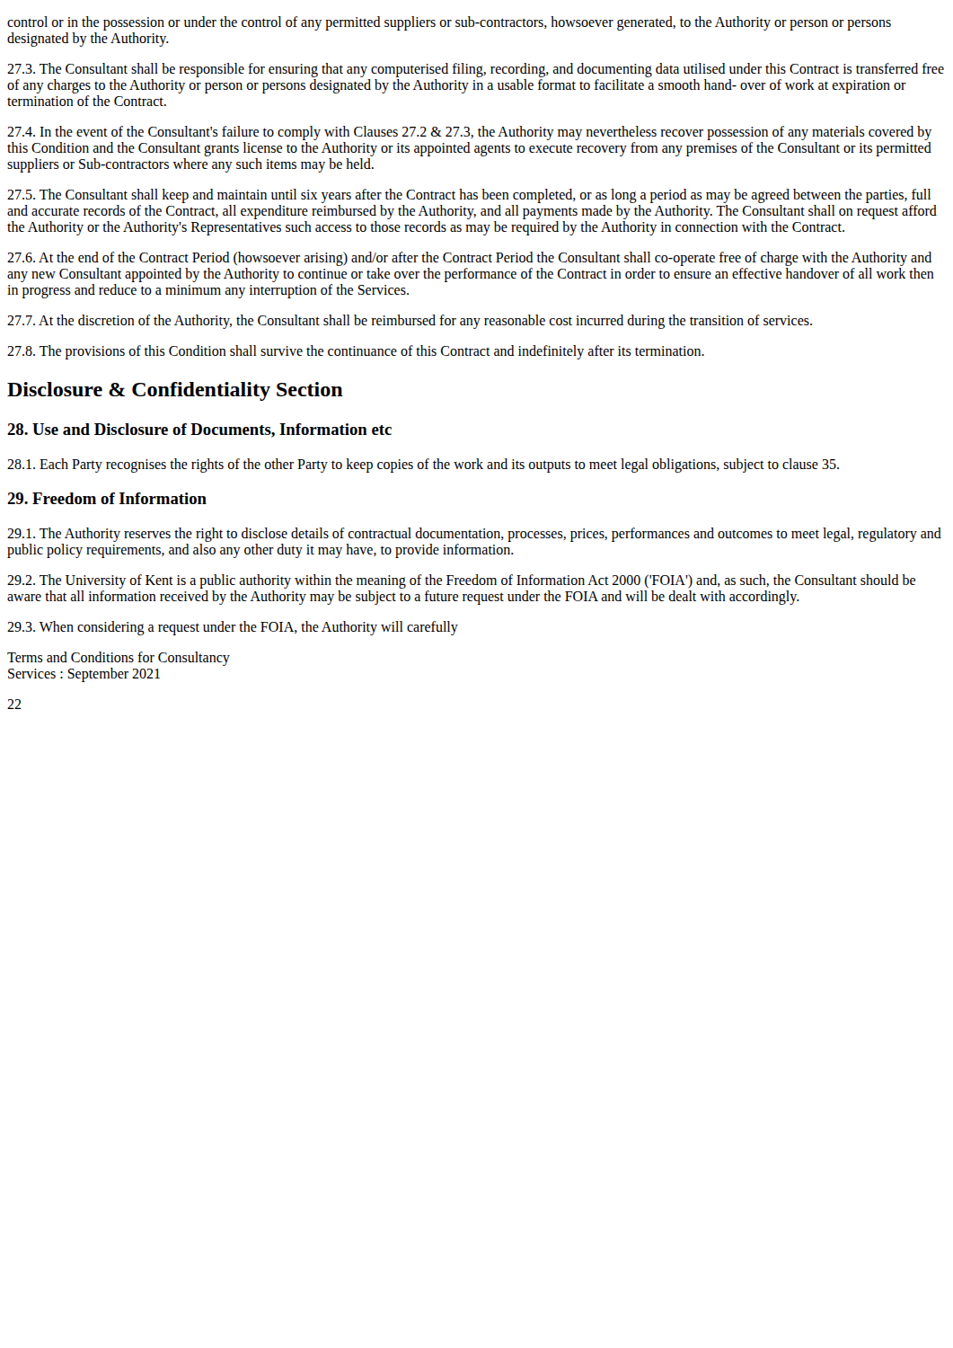control or in the possession or under the control of any permitted suppliers or sub-contractors, howsoever generated, to the Authority or person or persons designated by the Authority.
27.3. The Consultant shall be responsible for ensuring that any computerised filing, recording, and documenting data utilised under this Contract is transferred free of any charges to the Authority or person or persons designated by the Authority in a usable format to facilitate a smooth hand- over of work at expiration or termination of the Contract.
27.4. In the event of the Consultant's failure to comply with Clauses 27.2 & 27.3, the Authority may nevertheless recover possession of any materials covered by this Condition and the Consultant grants license to the Authority or its appointed agents to execute recovery from any premises of the Consultant or its permitted suppliers or Sub-contractors where any such items may be held.
27.5. The Consultant shall keep and maintain until six years after the Contract has been completed, or as long a period as may be agreed between the parties, full and accurate records of the Contract, all expenditure reimbursed by the Authority, and all payments made by the Authority. The Consultant shall on request afford the Authority or the Authority's Representatives such access to those records as may be required by the Authority in connection with the Contract.
27.6. At the end of the Contract Period (howsoever arising) and/or after the Contract Period the Consultant shall co-operate free of charge with the Authority and any new Consultant appointed by the Authority to continue or take over the performance of the Contract in order to ensure an effective handover of all work then in progress and reduce to a minimum any interruption of the Services.
27.7. At the discretion of the Authority, the Consultant shall be reimbursed for any reasonable cost incurred during the transition of services.
27.8. The provisions of this Condition shall survive the continuance of this Contract and indefinitely after its termination.
Disclosure & Confidentiality Section
28. Use and Disclosure of Documents, Information etc
28.1. Each Party recognises the rights of the other Party to keep copies of the work and its outputs to meet legal obligations, subject to clause 35.
29. Freedom of Information
29.1. The Authority reserves the right to disclose details of contractual documentation, processes, prices, performances and outcomes to meet legal, regulatory and public policy requirements, and also any other duty it may have, to provide information.
29.2. The University of Kent is a public authority within the meaning of the Freedom of Information Act 2000 ('FOIA') and, as such, the Consultant should be aware that all information received by the Authority may be subject to a future request under the FOIA and will be dealt with accordingly.
29.3. When considering a request under the FOIA, the Authority will carefully
Terms and Conditions for Consultancy
Services : September 2021
22